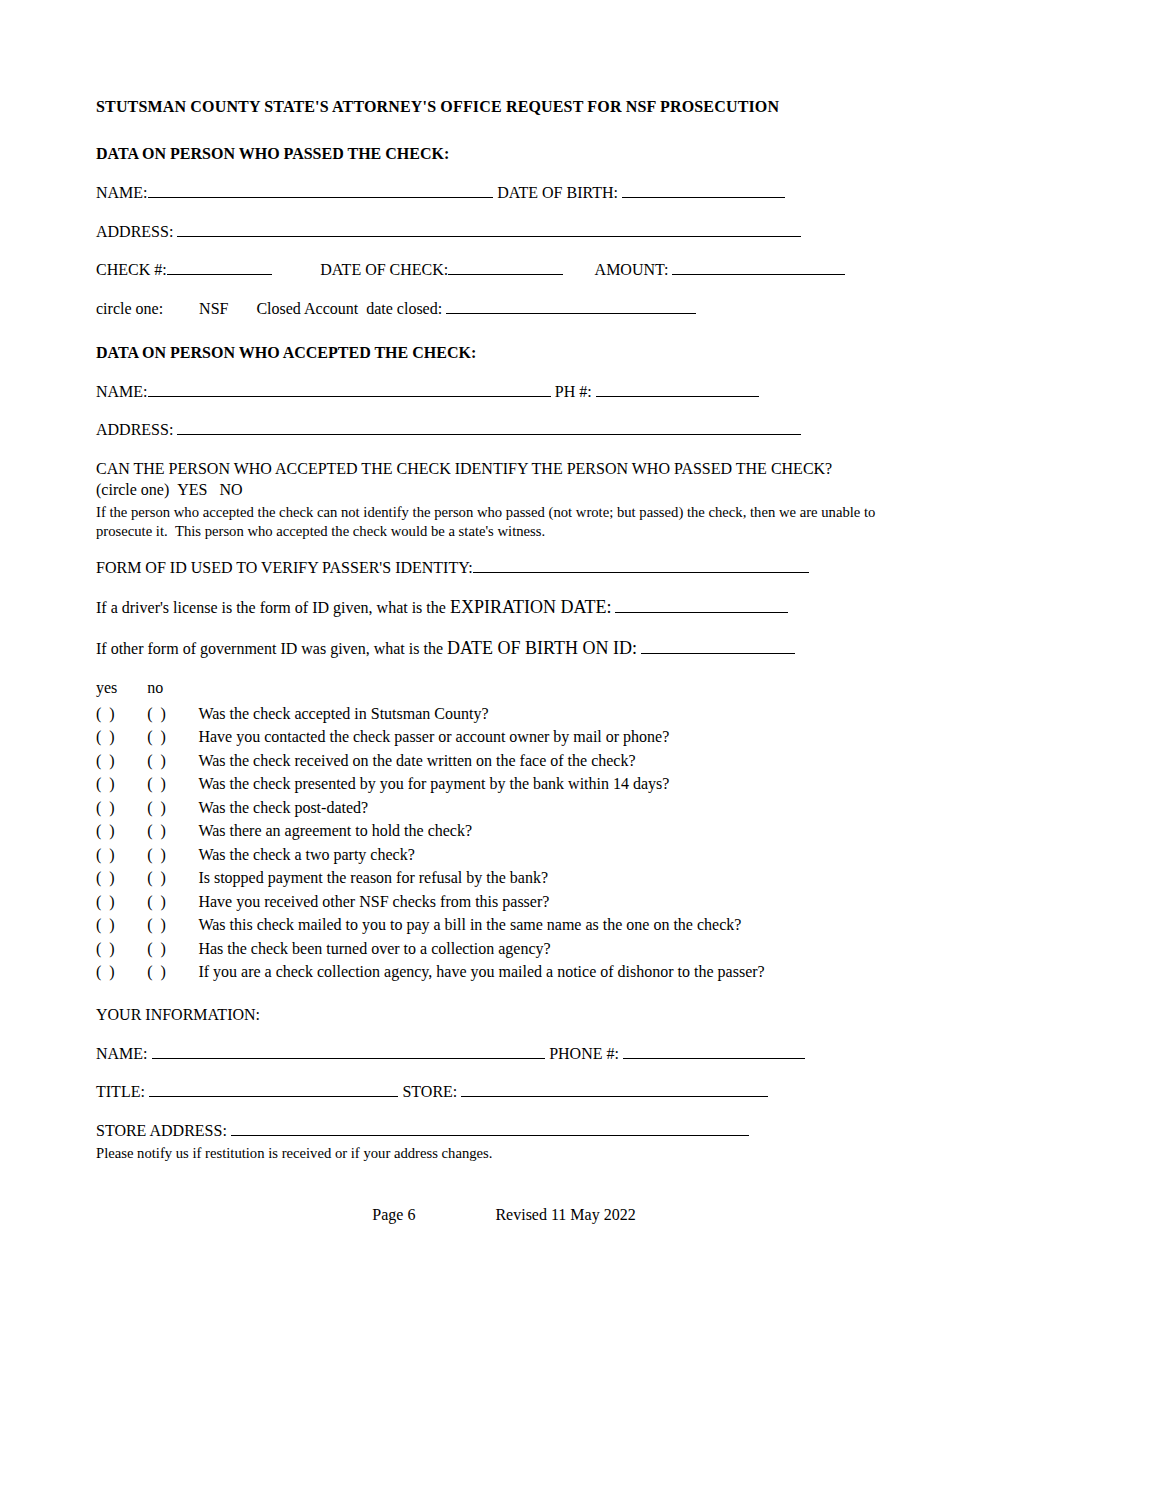STUTSMAN COUNTY STATE'S ATTORNEY'S OFFICE REQUEST FOR NSF PROSECUTION
DATA ON PERSON WHO PASSED THE CHECK:
NAME: DATE OF BIRTH:
ADDRESS:
CHECK #: DATE OF CHECK: AMOUNT:
circle one: NSF Closed Account date closed:
DATA ON PERSON WHO ACCEPTED THE CHECK:
NAME: PH #:
ADDRESS:
CAN THE PERSON WHO ACCEPTED THE CHECK IDENTIFY THE PERSON WHO PASSED THE CHECK?
(circle one) YES NO
If the person who accepted the check can not identify the person who passed (not wrote; but passed) the check, then we are unable to prosecute it. This person who accepted the check would be a state's witness.
FORM OF ID USED TO VERIFY PASSER'S IDENTITY:
If a driver's license is the form of ID given, what is the EXPIRATION DATE:
If other form of government ID was given, what is the DATE OF BIRTH ON ID:
yesno
( )( ) Was the check accepted in Stutsman County?
( )( ) Have you contacted the check passer or account owner by mail or phone?
( )( ) Was the check received on the date written on the face of the check?
( )( ) Was the check presented by you for payment by the bank within 14 days?
( )( ) Was the check post-dated?
( )( ) Was there an agreement to hold the check?
( )( ) Was the check a two party check?
( )( ) Is stopped payment the reason for refusal by the bank?
( )( ) Have you received other NSF checks from this passer?
( )( ) Was this check mailed to you to pay a bill in the same name as the one on the check?
( )( ) Has the check been turned over to a collection agency?
( )( ) If you are a check collection agency, have you mailed a notice of dishonor to the passer?
YOUR INFORMATION:
NAME: PHONE #:
TITLE: STORE:
STORE ADDRESS:
Please notify us if restitution is received or if your address changes.
Page 6 Revised 11 May 2022